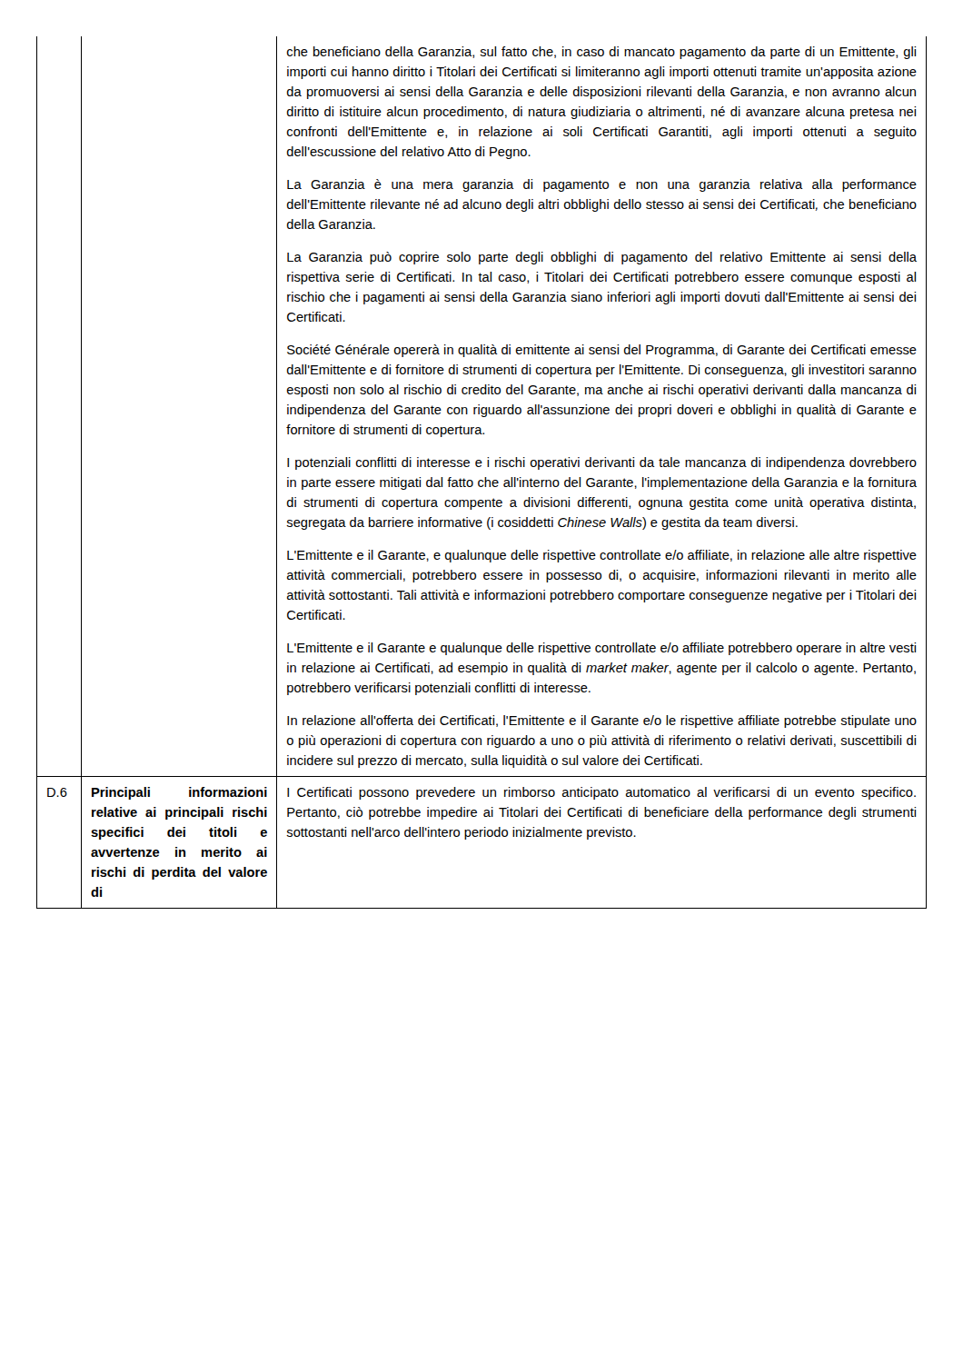| | | che beneficiano della Garanzia, sul fatto che, in caso di mancato pagamento da parte di un Emittente, gli importi cui hanno diritto i Titolari dei Certificati si limiteranno agli importi ottenuti tramite un'apposita azione da promuoversi ai sensi della Garanzia e delle disposizioni rilevanti della Garanzia, e non avranno alcun diritto di istituire alcun procedimento, di natura giudiziaria o altrimenti, né di avanzare alcuna pretesa nei confronti dell'Emittente e, in relazione ai soli Certificati Garantiti, agli importi ottenuti a seguito dell'escussione del relativo Atto di Pegno. La Garanzia è una mera garanzia di pagamento e non una garanzia relativa alla performance dell'Emittente rilevante né ad alcuno degli altri obblighi dello stesso ai sensi dei Certificati , che beneficiano della Garanzia. La Garanzia può coprire solo parte degli obblighi di pagamento del relativo Emittente ai sensi della rispettiva serie di Certificati. In tal caso, i Titolari dei Certificati potrebbero essere comunque esposti al rischio che i pagamenti ai sensi della Garanzia siano inferiori agli importi dovuti dall'Emittente ai sensi dei Certificati. Société Générale opererà in qualità di emittente ai sensi del Programma, di Garante dei Certificati emesse dall'Emittente e di fornitore di strumenti di copertura per l'Emittente. Di conseguenza, gli investitori saranno esposti non solo al rischio di credito del Garante, ma anche ai rischi operativi derivanti dalla mancanza di indipendenza del Garante con riguardo all'assunzione dei propri doveri e obblighi in qualità di Garante e fornitore di strumenti di copertura. I potenziali conflitti di interesse e i rischi operativi derivanti da tale mancanza di indipendenza dovrebbero in parte essere mitigati dal fatto che all'interno del Garante, l'implementazione della Garanzia e la fornitura di strumenti di copertura compente a divisioni differenti, ognuna gestita come unità operativa distinta, segregata da barriere informative (i cosiddetti Chinese Walls ) e gestita da team diversi. L'Emittente e il Garante, e qualunque delle rispettive controllate e/o affiliate, in relazione alle altre rispettive attività commerciali, potrebbero essere in possesso di, o acquisire, informazioni rilevanti in merito alle attività sottostanti. Tali attività e informazioni potrebbero comportare conseguenze negative per i Titolari dei Certificati. L'Emittente e il Garante e qualunque delle rispettive controllate e/o affiliate potrebbero operare in altre vesti in relazione ai Certificati, ad esempio in qualità di market maker , agente per il calcolo o agente. Pertanto, potrebbero verificarsi potenziali conflitti di interesse. In relazione all'offerta dei Certificati, l'Emittente e il Garante e/o le rispettive affiliate potrebbe stipulate uno o più operazioni di copertura con riguardo a uno o più attività di riferimento o relativi derivati, suscettibili di incidere sul prezzo di mercato, sulla liquidità o sul valore dei Certificati. |
| D.6 | Principali informazioni relative ai principali rischi specifici dei titoli e avvertenze in merito ai rischi di perdita del valore di | I Certificati possono prevedere un rimborso anticipato automatico al verificarsi di un evento specifico. Pertanto, ciò potrebbe impedire ai Titolari dei Certificati di beneficiare della performance degli strumenti sottostanti nell'arco dell'intero periodo inizialmente previsto. |